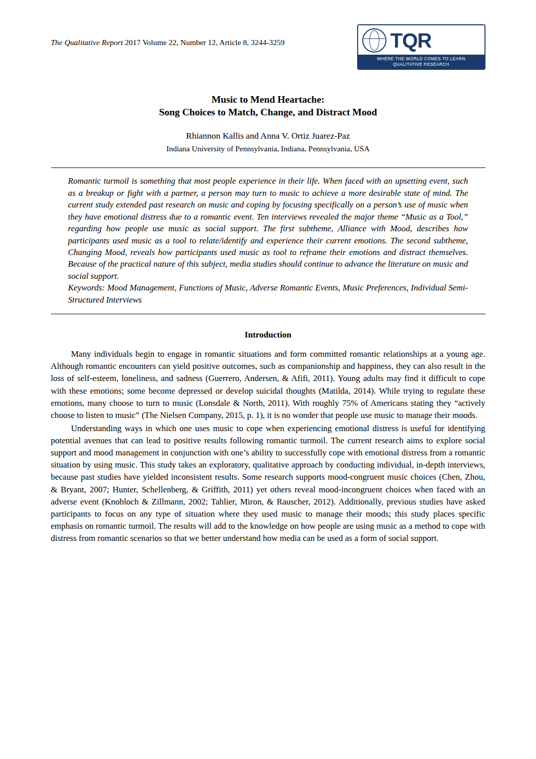The Qualitative Report 2017 Volume 22, Number 12, Article 8, 3244-3259
TQR
WHERE THE WORLD COMES TO LEARN QUALITATIVE RESEARCH
Music to Mend Heartache:
Song Choices to Match, Change, and Distract Mood
Rhiannon Kallis and Anna V. Ortiz Juarez-Paz
Indiana University of Pennsylvania, Indiana, Pennsylvania, USA
Romantic turmoil is something that most people experience in their life. When faced with an upsetting event, such as a breakup or fight with a partner, a person may turn to music to achieve a more desirable state of mind. The current study extended past research on music and coping by focusing specifically on a person’s use of music when they have emotional distress due to a romantic event. Ten interviews revealed the major theme “Music as a Tool,” regarding how people use music as social support. The first subtheme, Alliance with Mood, describes how participants used music as a tool to relate/identify and experience their current emotions. The second subtheme, Changing Mood, reveals how participants used music as tool to reframe their emotions and distract themselves. Because of the practical nature of this subject, media studies should continue to advance the literature on music and social support. Keywords: Mood Management, Functions of Music, Adverse Romantic Events, Music Preferences, Individual Semi-Structured Interviews
Introduction
Many individuals begin to engage in romantic situations and form committed romantic relationships at a young age. Although romantic encounters can yield positive outcomes, such as companionship and happiness, they can also result in the loss of self-esteem, loneliness, and sadness (Guerrero, Andersen, & Afifi, 2011). Young adults may find it difficult to cope with these emotions; some become depressed or develop suicidal thoughts (Matilda, 2014). While trying to regulate these emotions, many choose to turn to music (Lonsdale & North, 2011). With roughly 75% of Americans stating they “actively choose to listen to music” (The Nielsen Company, 2015, p. 1), it is no wonder that people use music to manage their moods.
Understanding ways in which one uses music to cope when experiencing emotional distress is useful for identifying potential avenues that can lead to positive results following romantic turmoil. The current research aims to explore social support and mood management in conjunction with one’s ability to successfully cope with emotional distress from a romantic situation by using music. This study takes an exploratory, qualitative approach by conducting individual, in-depth interviews, because past studies have yielded inconsistent results. Some research supports mood-congruent music choices (Chen, Zhou, & Bryant, 2007; Hunter, Schellenberg, & Griffith, 2011) yet others reveal mood-incongruent choices when faced with an adverse event (Knobloch & Zillmann, 2002; Tahlier, Miron, & Rauscher, 2012). Additionally, previous studies have asked participants to focus on any type of situation where they used music to manage their moods; this study places specific emphasis on romantic turmoil. The results will add to the knowledge on how people are using music as a method to cope with distress from romantic scenarios so that we better understand how media can be used as a form of social support.